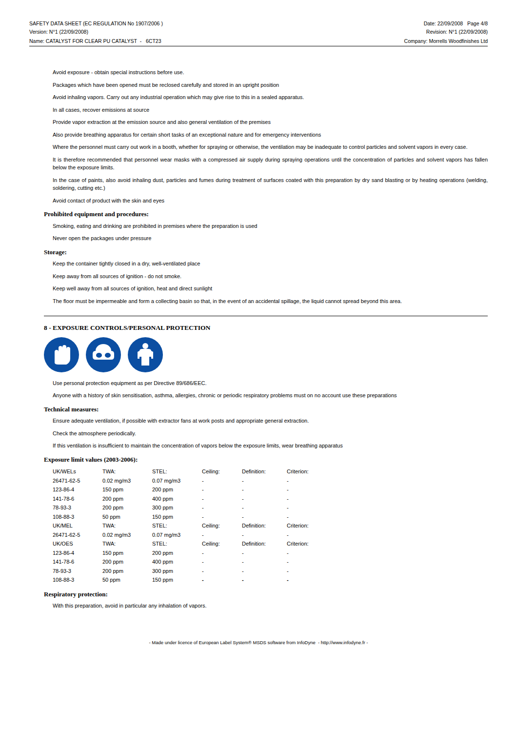SAFETY DATA SHEET (EC REGULATION No 1907/2006 )
Version: N°1 (22/09/2008)
Date: 22/09/2008 Page 4/8
Revision: N°1 (22/09/2008)
Name: CATALYST FOR CLEAR PU CATALYST - 6CT23
Company: Morrells Woodfinishes Ltd
Avoid exposure - obtain special instructions before use.
Packages which have been opened must be reclosed carefully and stored in an upright position
Avoid inhaling vapors. Carry out any industrial operation which may give rise to this in a sealed apparatus.
In all cases, recover emissions at source
Provide vapor extraction at the emission source and also general ventilation of the premises
Also provide breathing apparatus for certain short tasks of an exceptional nature and for emergency interventions
Where the personnel must carry out work in a booth, whether for spraying or otherwise, the ventilation may be inadequate to control particles and solvent vapors in every case.
It is therefore recommended that personnel wear masks with a compressed air supply during spraying operations until the concentration of particles and solvent vapors has fallen below the exposure limits.
In the case of paints, also avoid inhaling dust, particles and fumes during treatment of surfaces coated with this preparation by dry sand blasting or by heating operations (welding, soldering, cutting etc.)
Avoid contact of product with the skin and eyes
Prohibited equipment and procedures:
Smoking, eating and drinking are prohibited in premises where the preparation is used
Never open the packages under pressure
Storage:
Keep the container tightly closed in a dry, well-ventilated place
Keep away from all sources of ignition - do not smoke.
Keep well away from all sources of ignition, heat and direct sunlight
The floor must be impermeable and form a collecting basin so that, in the event of an accidental spillage, the liquid cannot spread beyond this area.
8 - EXPOSURE CONTROLS/PERSONAL PROTECTION
Use personal protection equipment as per Directive 89/686/EEC.
Anyone with a history of skin sensitisation, asthma, allergies, chronic or periodic respiratory problems must on no account use these preparations
Technical measures:
Ensure adequate ventilation, if possible with extractor fans at work posts and appropriate general extraction.
Check the atmosphere periodically.
If this ventilation is insufficient to maintain the concentration of vapors below the exposure limits, wear breathing apparatus
Exposure limit values (2003-2006):
| UK/WELs | TWA: | STEL: | Ceiling: | Definition: | Criterion: |
| 26471-62-5 | 0.02 mg/m3 | 0.07 mg/m3 | - | - | - |
| 123-86-4 | 150 ppm | 200 ppm | - | - | - |
| 141-78-6 | 200 ppm | 400 ppm | - | - | - |
| 78-93-3 | 200 ppm | 300 ppm | - | - | - |
| 108-88-3 | 50 ppm | 150 ppm | - | - | - |
| UK/MEL | TWA: | STEL: | Ceiling: | Definition: | Criterion: |
| 26471-62-5 | 0.02 mg/m3 | 0.07 mg/m3 | - | - | - |
| UK/OES | TWA: | STEL: | Ceiling: | Definition: | Criterion: |
| 123-86-4 | 150 ppm | 200 ppm | - | - | - |
| 141-78-6 | 200 ppm | 400 ppm | - | - | - |
| 78-93-3 | 200 ppm | 300 ppm | - | - | - |
| 108-88-3 | 50 ppm | 150 ppm | - | - | - |
Respiratory protection:
With this preparation, avoid in particular any inhalation of vapors.
- Made under licence of European Label System® MSDS software from InfoDyne - http://www.infodyne.fr -